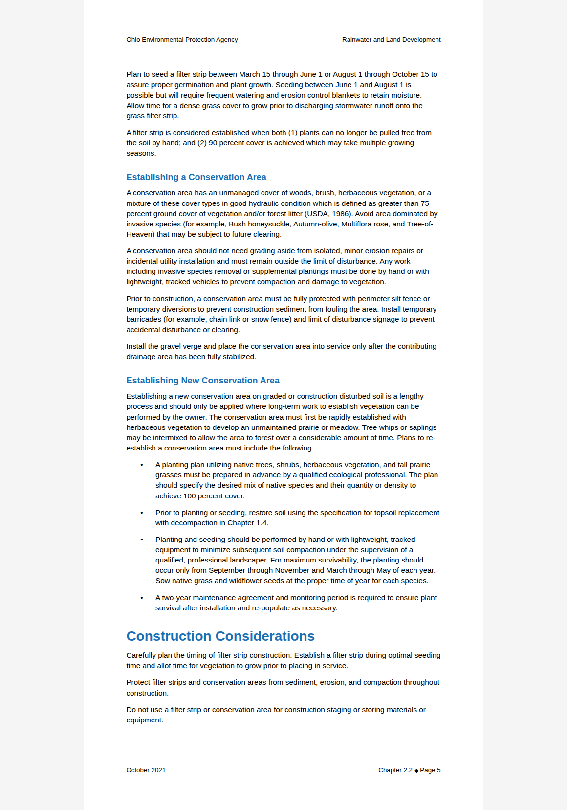Ohio Environmental Protection Agency Rainwater and Land Development
Plan to seed a filter strip between March 15 through June 1 or August 1 through October 15 to assure proper germination and plant growth. Seeding between June 1 and August 1 is possible but will require frequent watering and erosion control blankets to retain moisture. Allow time for a dense grass cover to grow prior to discharging stormwater runoff onto the grass filter strip.
A filter strip is considered established when both (1) plants can no longer be pulled free from the soil by hand; and (2) 90 percent cover is achieved which may take multiple growing seasons.
Establishing a Conservation Area
A conservation area has an unmanaged cover of woods, brush, herbaceous vegetation, or a mixture of these cover types in good hydraulic condition which is defined as greater than 75 percent ground cover of vegetation and/or forest litter (USDA, 1986). Avoid area dominated by invasive species (for example, Bush honeysuckle, Autumn-olive, Multiflora rose, and Tree-of-Heaven) that may be subject to future clearing.
A conservation area should not need grading aside from isolated, minor erosion repairs or incidental utility installation and must remain outside the limit of disturbance. Any work including invasive species removal or supplemental plantings must be done by hand or with lightweight, tracked vehicles to prevent compaction and damage to vegetation.
Prior to construction, a conservation area must be fully protected with perimeter silt fence or temporary diversions to prevent construction sediment from fouling the area. Install temporary barricades (for example, chain link or snow fence) and limit of disturbance signage to prevent accidental disturbance or clearing.
Install the gravel verge and place the conservation area into service only after the contributing drainage area has been fully stabilized.
Establishing New Conservation Area
Establishing a new conservation area on graded or construction disturbed soil is a lengthy process and should only be applied where long-term work to establish vegetation can be performed by the owner. The conservation area must first be rapidly established with herbaceous vegetation to develop an unmaintained prairie or meadow. Tree whips or saplings may be intermixed to allow the area to forest over a considerable amount of time. Plans to re-establish a conservation area must include the following.
A planting plan utilizing native trees, shrubs, herbaceous vegetation, and tall prairie grasses must be prepared in advance by a qualified ecological professional. The plan should specify the desired mix of native species and their quantity or density to achieve 100 percent cover.
Prior to planting or seeding, restore soil using the specification for topsoil replacement with decompaction in Chapter 1.4.
Planting and seeding should be performed by hand or with lightweight, tracked equipment to minimize subsequent soil compaction under the supervision of a qualified, professional landscaper. For maximum survivability, the planting should occur only from September through November and March through May of each year. Sow native grass and wildflower seeds at the proper time of year for each species.
A two-year maintenance agreement and monitoring period is required to ensure plant survival after installation and re-populate as necessary.
Construction Considerations
Carefully plan the timing of filter strip construction. Establish a filter strip during optimal seeding time and allot time for vegetation to grow prior to placing in service.
Protect filter strips and conservation areas from sediment, erosion, and compaction throughout construction.
Do not use a filter strip or conservation area for construction staging or storing materials or equipment.
October 2021 Chapter 2.2 ◆ Page 5